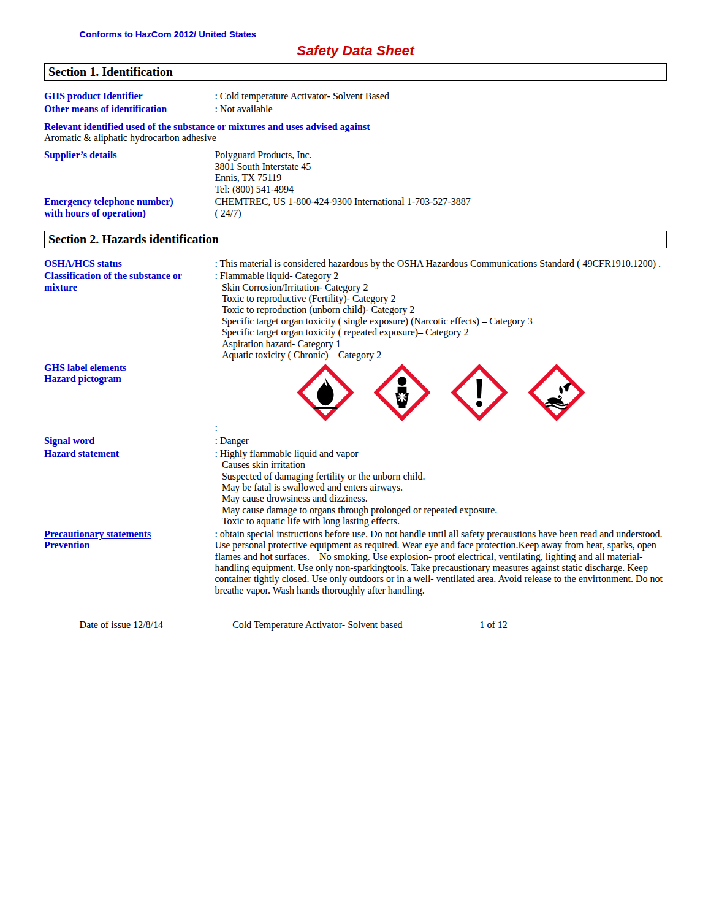Conforms to HazCom 2012/ United States
Safety Data Sheet
Section 1. Identification
| GHS product Identifier | : Cold temperature Activator- Solvent Based |
| Other means of identification | : Not available |
Relevant identified used of the substance or mixtures and uses advised against
Aromatic & aliphatic hydrocarbon adhesive
| Supplier’s details | Polyguard Products, Inc. 3801 South Interstate 45 Ennis, TX 75119 Tel: (800) 541-4994 |
| Emergency telephone number) with hours of operation) | CHEMTREC, US 1-800-424-9300 International 1-703-527-3887 ( 24/7) |
Section 2. Hazards identification
| OSHA/HCS status | : This material is considered hazardous by the OSHA Hazardous Communications Standard ( 49CFR1910.1200) . |
| Classification of the substance or mixture | : Flammable liquid- Category 2 Skin Corrosion/Irritation- Category 2 Toxic to reproductive (Fertility)- Category 2 Toxic to reproduction (unborn child)- Category 2 Specific target organ toxicity ( single exposure) (Narcotic effects) – Category 3 Specific target organ toxicity ( repeated exposure)– Category 2 Aspiration hazard- Category 1 Aquatic toxicity ( Chronic) – Category 2 |
| GHS label elements Hazard pictogram | : |
| Signal word | : Danger |
| Hazard statement | : Highly flammable liquid and vapor Causes skin irritation Suspected of damaging fertility or the unborn child. May be fatal is swallowed and enters airways. May cause drowsiness and dizziness. May cause damage to organs through prolonged or repeated exposure. Toxic to aquatic life with long lasting effects. |
| Precautionary statements Prevention | : obtain special instructions before use. Do not handle until all safety precaustions have been read and understood. Use personal protective equipment as required. Wear eye and face protection.Keep away from heat, sparks, open flames and hot surfaces. – No smoking. Use explosion- proof electrical, ventilating, lighting and all material- handling equipment. Use only non-sparkingtools. Take precaustionary measures against static discharge. Keep container tightly closed. Use only outdoors or in a well- ventilated area. Avoid release to the envirtonment. Do not breathe vapor. Wash hands thoroughly after handling. |
| Date of issue 12/8/14 | Cold Temperature Activator- Solvent based | 1 of 12 |